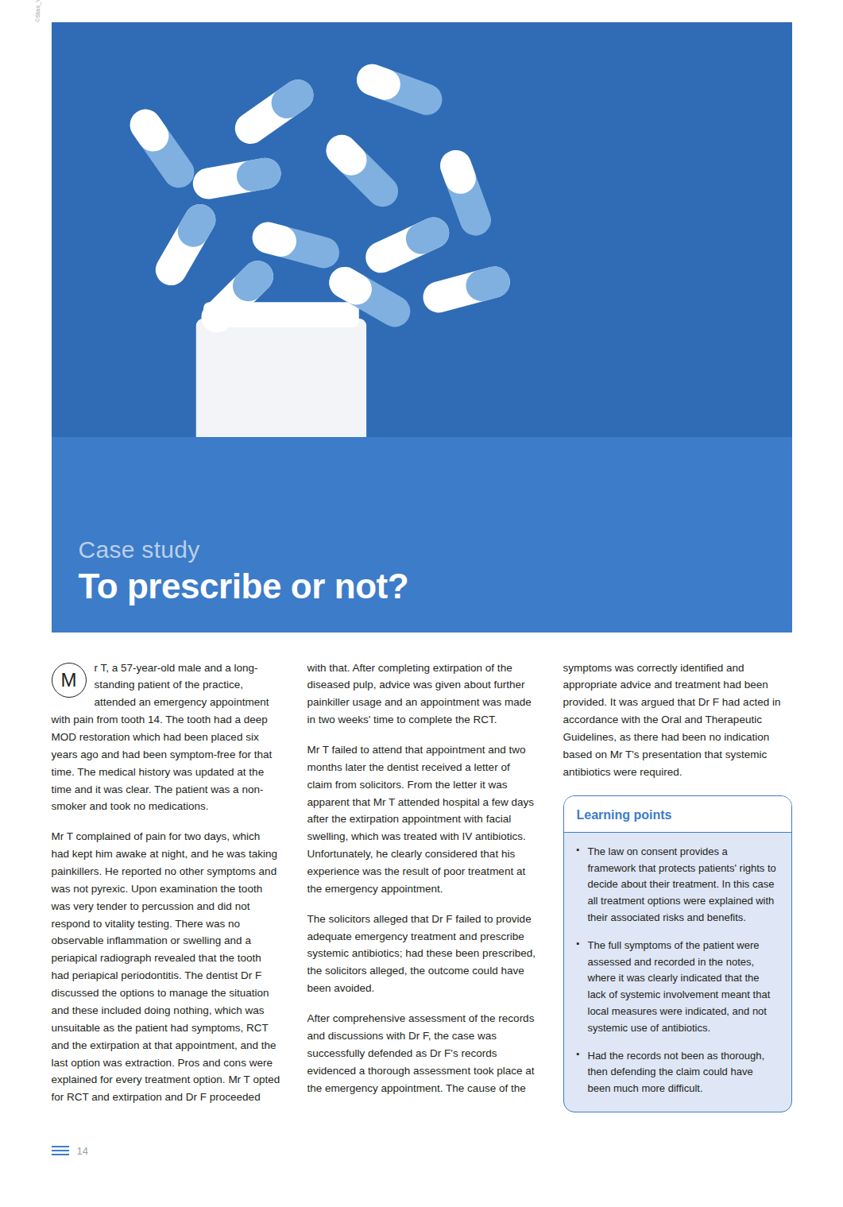©Stas_V via Getty Images
Case study
To prescribe or not?
Mr T, a 57-year-old male and a long-standing patient of the practice, attended an emergency appointment with pain from tooth 14. The tooth had a deep MOD restoration which had been placed six years ago and had been symptom-free for that time. The medical history was updated at the time and it was clear. The patient was a non-smoker and took no medications.
Mr T complained of pain for two days, which had kept him awake at night, and he was taking painkillers. He reported no other symptoms and was not pyrexic. Upon examination the tooth was very tender to percussion and did not respond to vitality testing. There was no observable inflammation or swelling and a periapical radiograph revealed that the tooth had periapical periodontitis. The dentist Dr F discussed the options to manage the situation and these included doing nothing, which was unsuitable as the patient had symptoms, RCT and the extirpation at that appointment, and the last option was extraction. Pros and cons were explained for every treatment option. Mr T opted for RCT and extirpation and Dr F proceeded with that. After completing extirpation of the diseased pulp, advice was given about further painkiller usage and an appointment was made in two weeks' time to complete the RCT.
Mr T failed to attend that appointment and two months later the dentist received a letter of claim from solicitors. From the letter it was apparent that Mr T attended hospital a few days after the extirpation appointment with facial swelling, which was treated with IV antibiotics. Unfortunately, he clearly considered that his experience was the result of poor treatment at the emergency appointment.
The solicitors alleged that Dr F failed to provide adequate emergency treatment and prescribe systemic antibiotics; had these been prescribed, the solicitors alleged, the outcome could have been avoided.
After comprehensive assessment of the records and discussions with Dr F, the case was successfully defended as Dr F's records evidenced a thorough assessment took place at the emergency appointment. The cause of the symptoms was correctly identified and appropriate advice and treatment had been provided. It was argued that Dr F had acted in accordance with the Oral and Therapeutic Guidelines, as there had been no indication based on Mr T's presentation that systemic antibiotics were required.
Learning points
The law on consent provides a framework that protects patients' rights to decide about their treatment. In this case all treatment options were explained with their associated risks and benefits.
The full symptoms of the patient were assessed and recorded in the notes, where it was clearly indicated that the lack of systemic involvement meant that local measures were indicated, and not systemic use of antibiotics.
Had the records not been as thorough, then defending the claim could have been much more difficult.
14